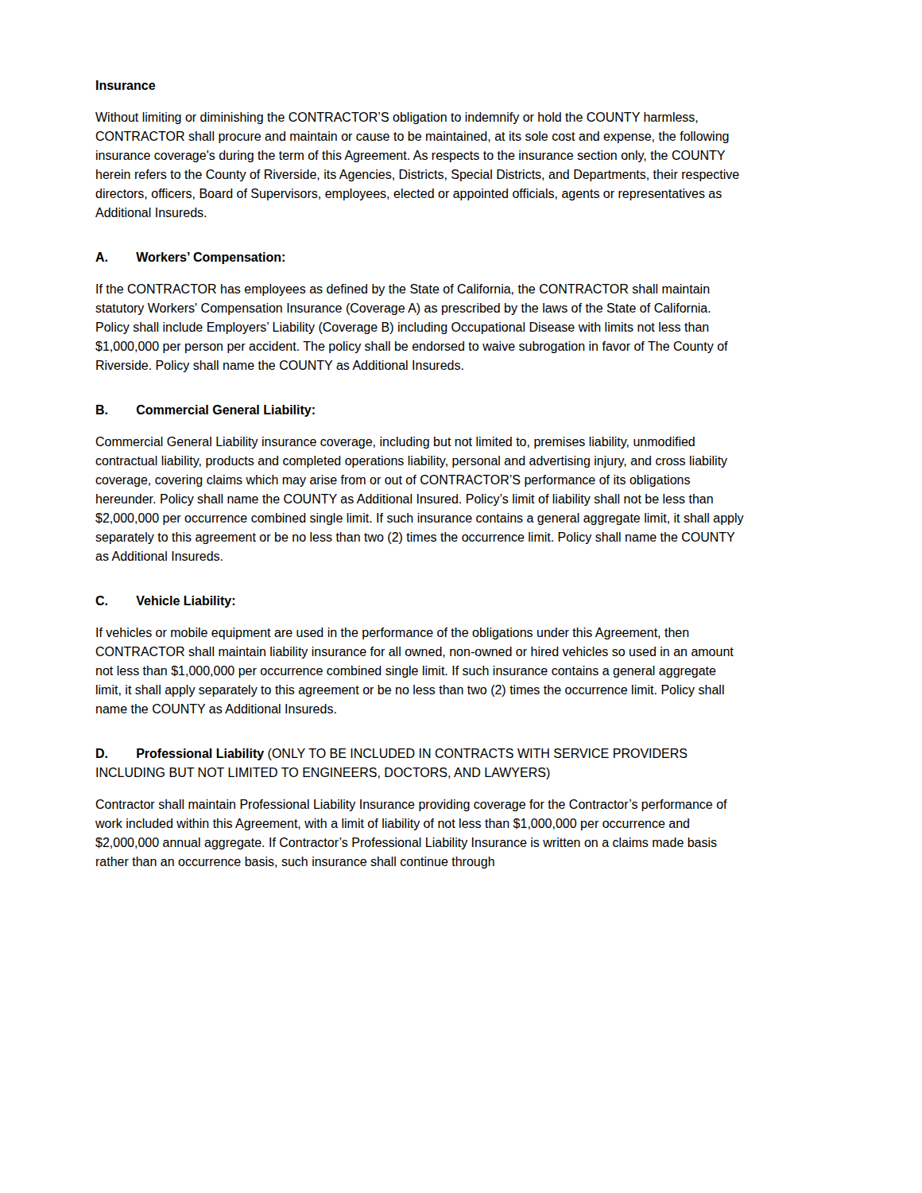Insurance
Without limiting or diminishing the CONTRACTOR’S obligation to indemnify or hold the COUNTY harmless, CONTRACTOR shall procure and maintain or cause to be maintained, at its sole cost and expense, the following insurance coverage's during the term of this Agreement. As respects to the insurance section only, the COUNTY herein refers to the County of Riverside, its Agencies, Districts, Special Districts, and Departments, their respective directors, officers, Board of Supervisors, employees, elected or appointed officials, agents or representatives as Additional Insureds.
A. Workers’ Compensation:
If the CONTRACTOR has employees as defined by the State of California, the CONTRACTOR shall maintain statutory Workers' Compensation Insurance (Coverage A) as prescribed by the laws of the State of California. Policy shall include Employers’ Liability (Coverage B) including Occupational Disease with limits not less than $1,000,000 per person per accident. The policy shall be endorsed to waive subrogation in favor of The County of Riverside. Policy shall name the COUNTY as Additional Insureds.
B. Commercial General Liability:
Commercial General Liability insurance coverage, including but not limited to, premises liability, unmodified contractual liability, products and completed operations liability, personal and advertising injury, and cross liability coverage, covering claims which may arise from or out of CONTRACTOR’S performance of its obligations hereunder. Policy shall name the COUNTY as Additional Insured. Policy’s limit of liability shall not be less than $2,000,000 per occurrence combined single limit. If such insurance contains a general aggregate limit, it shall apply separately to this agreement or be no less than two (2) times the occurrence limit. Policy shall name the COUNTY as Additional Insureds.
C. Vehicle Liability:
If vehicles or mobile equipment are used in the performance of the obligations under this Agreement, then CONTRACTOR shall maintain liability insurance for all owned, non-owned or hired vehicles so used in an amount not less than $1,000,000 per occurrence combined single limit. If such insurance contains a general aggregate limit, it shall apply separately to this agreement or be no less than two (2) times the occurrence limit. Policy shall name the COUNTY as Additional Insureds.
D. Professional Liability (ONLY TO BE INCLUDED IN CONTRACTS WITH SERVICE PROVIDERS INCLUDING BUT NOT LIMITED TO ENGINEERS, DOCTORS, AND LAWYERS)
Contractor shall maintain Professional Liability Insurance providing coverage for the Contractor’s performance of work included within this Agreement, with a limit of liability of not less than $1,000,000 per occurrence and $2,000,000 annual aggregate. If Contractor’s Professional Liability Insurance is written on a claims made basis rather than an occurrence basis, such insurance shall continue through